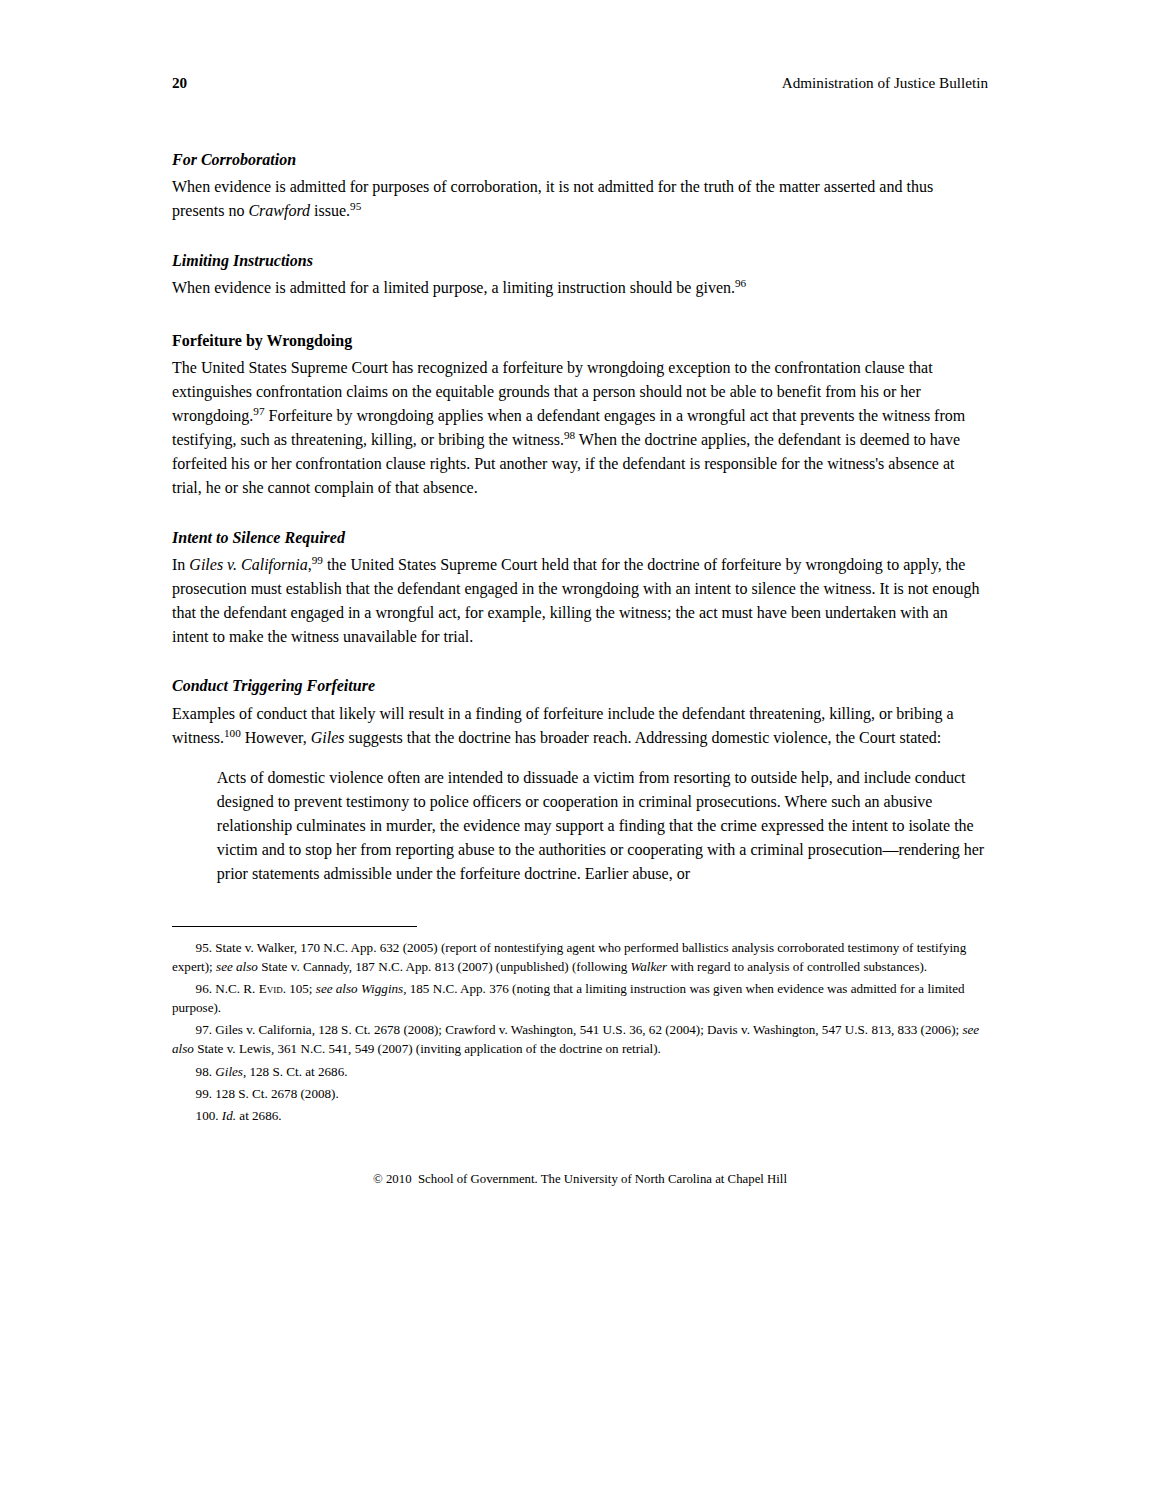20 Administration of Justice Bulletin
For Corroboration
When evidence is admitted for purposes of corroboration, it is not admitted for the truth of the matter asserted and thus presents no Crawford issue.95
Limiting Instructions
When evidence is admitted for a limited purpose, a limiting instruction should be given.96
Forfeiture by Wrongdoing
The United States Supreme Court has recognized a forfeiture by wrongdoing exception to the confrontation clause that extinguishes confrontation claims on the equitable grounds that a person should not be able to benefit from his or her wrongdoing.97 Forfeiture by wrongdoing applies when a defendant engages in a wrongful act that prevents the witness from testifying, such as threatening, killing, or bribing the witness.98 When the doctrine applies, the defendant is deemed to have forfeited his or her confrontation clause rights. Put another way, if the defendant is responsible for the witness's absence at trial, he or she cannot complain of that absence.
Intent to Silence Required
In Giles v. California,99 the United States Supreme Court held that for the doctrine of forfeiture by wrongdoing to apply, the prosecution must establish that the defendant engaged in the wrongdoing with an intent to silence the witness. It is not enough that the defendant engaged in a wrongful act, for example, killing the witness; the act must have been undertaken with an intent to make the witness unavailable for trial.
Conduct Triggering Forfeiture
Examples of conduct that likely will result in a finding of forfeiture include the defendant threatening, killing, or bribing a witness.100 However, Giles suggests that the doctrine has broader reach. Addressing domestic violence, the Court stated:
Acts of domestic violence often are intended to dissuade a victim from resorting to outside help, and include conduct designed to prevent testimony to police officers or cooperation in criminal prosecutions. Where such an abusive relationship culminates in murder, the evidence may support a finding that the crime expressed the intent to isolate the victim and to stop her from reporting abuse to the authorities or cooperating with a criminal prosecution—rendering her prior statements admissible under the forfeiture doctrine. Earlier abuse, or
95. State v. Walker, 170 N.C. App. 632 (2005) (report of nontestifying agent who performed ballistics analysis corroborated testimony of testifying expert); see also State v. Cannady, 187 N.C. App. 813 (2007) (unpublished) (following Walker with regard to analysis of controlled substances).
96. N.C. R. Evid. 105; see also Wiggins, 185 N.C. App. 376 (noting that a limiting instruction was given when evidence was admitted for a limited purpose).
97. Giles v. California, 128 S. Ct. 2678 (2008); Crawford v. Washington, 541 U.S. 36, 62 (2004); Davis v. Washington, 547 U.S. 813, 833 (2006); see also State v. Lewis, 361 N.C. 541, 549 (2007) (inviting application of the doctrine on retrial).
98. Giles, 128 S. Ct. at 2686.
99. 128 S. Ct. 2678 (2008).
100. Id. at 2686.
© 2010 School of Government. The University of North Carolina at Chapel Hill